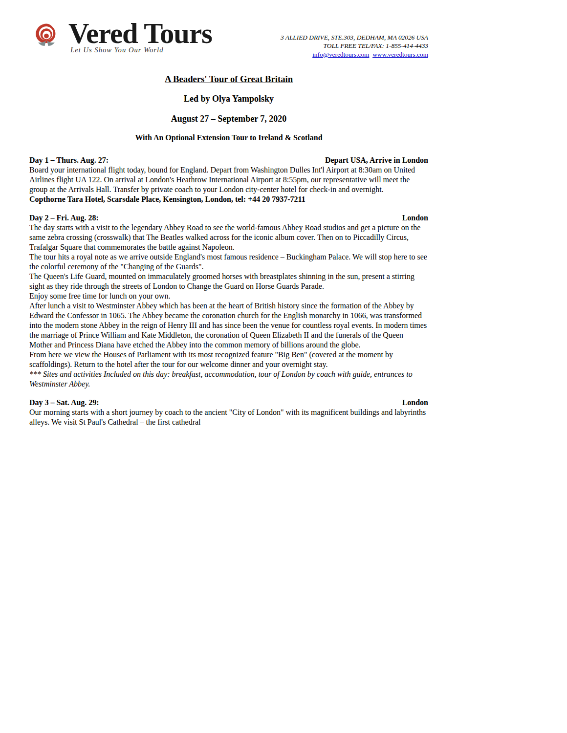Vered Tours
Let Us Show You Our World
3 ALLIED DRIVE, STE.303, DEDHAM, MA 02026 USA
TOLL FREE TEL/FAX: 1-855-414-4433
info@veredtours.com www.veredtours.com
A Beaders' Tour of Great Britain
Led by Olya Yampolsky
August 27 – September 7, 2020
With An Optional Extension Tour to Ireland & Scotland
Day 1 – Thurs. Aug. 27: Depart USA, Arrive in London
Board your international flight today, bound for England. Depart from Washington Dulles Int'l Airport at 8:30am on United Airlines flight UA 122. On arrival at London's Heathrow International Airport at 8:55pm, our representative will meet the group at the Arrivals Hall. Transfer by private coach to your London city-center hotel for check-in and overnight.
Copthorne Tara Hotel, Scarsdale Place, Kensington, London, tel: +44 20 7937-7211
Day 2 – Fri. Aug. 28: London
The day starts with a visit to the legendary Abbey Road to see the world-famous Abbey Road studios and get a picture on the same zebra crossing (crosswalk) that The Beatles walked across for the iconic album cover. Then on to Piccadilly Circus, Trafalgar Square that commemorates the battle against Napoleon.
The tour hits a royal note as we arrive outside England's most famous residence – Buckingham Palace. We will stop here to see the colorful ceremony of the "Changing of the Guards".
The Queen's Life Guard, mounted on immaculately groomed horses with breastplates shinning in the sun, present a stirring sight as they ride through the streets of London to Change the Guard on Horse Guards Parade.
Enjoy some free time for lunch on your own.
After lunch a visit to Westminster Abbey which has been at the heart of British history since the formation of the Abbey by Edward the Confessor in 1065. The Abbey became the coronation church for the English monarchy in 1066, was transformed into the modern stone Abbey in the reign of Henry III and has since been the venue for countless royal events. In modern times the marriage of Prince William and Kate Middleton, the coronation of Queen Elizabeth II and the funerals of the Queen Mother and Princess Diana have etched the Abbey into the common memory of billions around the globe.
From here we view the Houses of Parliament with its most recognized feature "Big Ben" (covered at the moment by scaffoldings). Return to the hotel after the tour for our welcome dinner and your overnight stay.
*** Sites and activities Included on this day: breakfast, accommodation, tour of London by coach with guide, entrances to Westminster Abbey.
Day 3 – Sat. Aug. 29: London
Our morning starts with a short journey by coach to the ancient "City of London" with its magnificent buildings and labyrinths alleys. We visit St Paul's Cathedral – the first cathedral